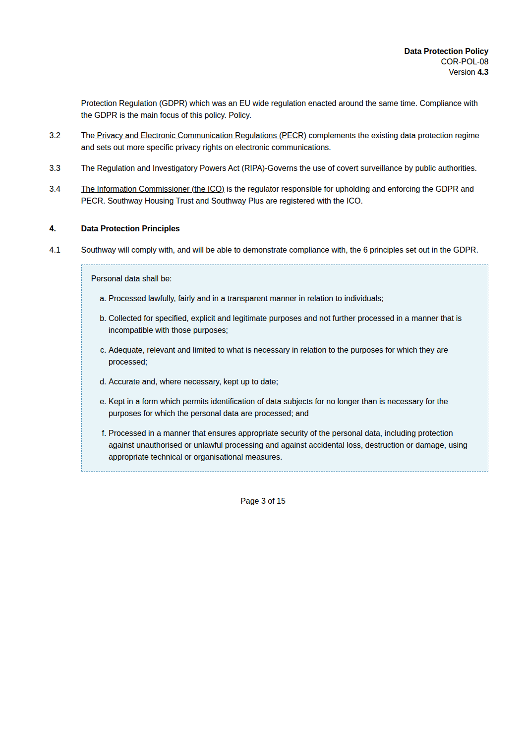Data Protection Policy
COR-POL-08
Version 4.3
Protection Regulation (GDPR) which was an EU wide regulation enacted around the same time. Compliance with the GDPR is the main focus of this policy. Policy.
3.2
The Privacy and Electronic Communication Regulations (PECR) complements the existing data protection regime and sets out more specific privacy rights on electronic communications.
3.3
The Regulation and Investigatory Powers Act (RIPA)-Governs the use of covert surveillance by public authorities.
3.4
The Information Commissioner (the ICO) is the regulator responsible for upholding and enforcing the GDPR and PECR. Southway Housing Trust and Southway Plus are registered with the ICO.
4. Data Protection Principles
4.1
Southway will comply with, and will be able to demonstrate compliance with, the 6 principles set out in the GDPR.
Personal data shall be:
Processed lawfully, fairly and in a transparent manner in relation to individuals;
Collected for specified, explicit and legitimate purposes and not further processed in a manner that is incompatible with those purposes;
Adequate, relevant and limited to what is necessary in relation to the purposes for which they are processed;
Accurate and, where necessary, kept up to date;
Kept in a form which permits identification of data subjects for no longer than is necessary for the purposes for which the personal data are processed; and
Processed in a manner that ensures appropriate security of the personal data, including protection against unauthorised or unlawful processing and against accidental loss, destruction or damage, using appropriate technical or organisational measures.
Page 3 of 15